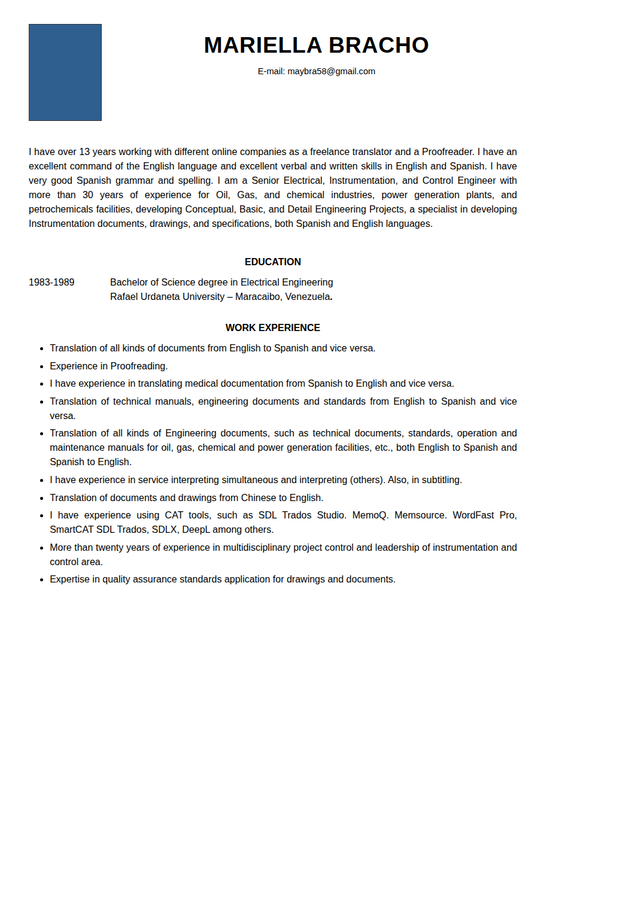MARIELLA BRACHO
E-mail: maybra58@gmail.com
I have over 13 years working with different online companies as a freelance translator and a Proofreader. I have an excellent command of the English language and excellent verbal and written skills in English and Spanish. I have very good Spanish grammar and spelling. I am a Senior Electrical, Instrumentation, and Control Engineer with more than 30 years of experience for Oil, Gas, and chemical industries, power generation plants, and petrochemicals facilities, developing Conceptual, Basic, and Detail Engineering Projects, a specialist in developing Instrumentation documents, drawings, and specifications, both Spanish and English languages.
EDUCATION
1983-1989 Bachelor of Science degree in Electrical Engineering
Rafael Urdaneta University – Maracaibo, Venezuela.
WORK EXPERIENCE
Translation of all kinds of documents from English to Spanish and vice versa.
Experience in Proofreading.
I have experience in translating medical documentation from Spanish to English and vice versa.
Translation of technical manuals, engineering documents and standards from English to Spanish and vice versa.
Translation of all kinds of Engineering documents, such as technical documents, standards, operation and maintenance manuals for oil, gas, chemical and power generation facilities, etc., both English to Spanish and Spanish to English.
I have experience in service interpreting simultaneous and interpreting (others). Also, in subtitling.
Translation of documents and drawings from Chinese to English.
I have experience using CAT tools, such as SDL Trados Studio. MemoQ. Memsource. WordFast Pro, SmartCAT SDL Trados, SDLX, DeepL among others.
More than twenty years of experience in multidisciplinary project control and leadership of instrumentation and control area.
Expertise in quality assurance standards application for drawings and documents.